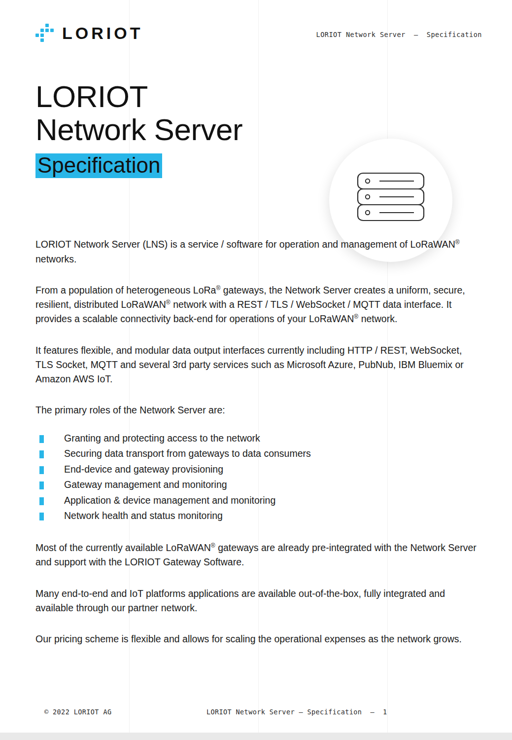LORIOT
LORIOT Network Server – Specification
LORIOT
Network Server
Specification
LORIOT Network Server (LNS) is a service / software for operation and management of LoRaWAN® networks.
From a population of heterogeneous LoRa® gateways, the Network Server creates a uniform, secure, resilient, distributed LoRaWAN® network with a REST / TLS / WebSocket / MQTT data interface. It provides a scalable connectivity back-end for operations of your LoRaWAN® network.
It features flexible, and modular data output interfaces currently including HTTP / REST, WebSocket, TLS Socket, MQTT and several 3rd party services such as Microsoft Azure, PubNub, IBM Bluemix or Amazon AWS IoT.
The primary roles of the Network Server are:
Granting and protecting access to the network
Securing data transport from gateways to data consumers
End-device and gateway provisioning
Gateway management and monitoring
Application & device management and monitoring
Network health and status monitoring
Most of the currently available LoRaWAN® gateways are already pre-integrated with the Network Server and support with the LORIOT Gateway Software.
Many end-to-end and IoT platforms applications are available out-of-the-box, fully integrated and available through our partner network.
Our pricing scheme is flexible and allows for scaling the operational expenses as the network grows.
© 2022 LORIOT AG
LORIOT Network Server – Specification – 1